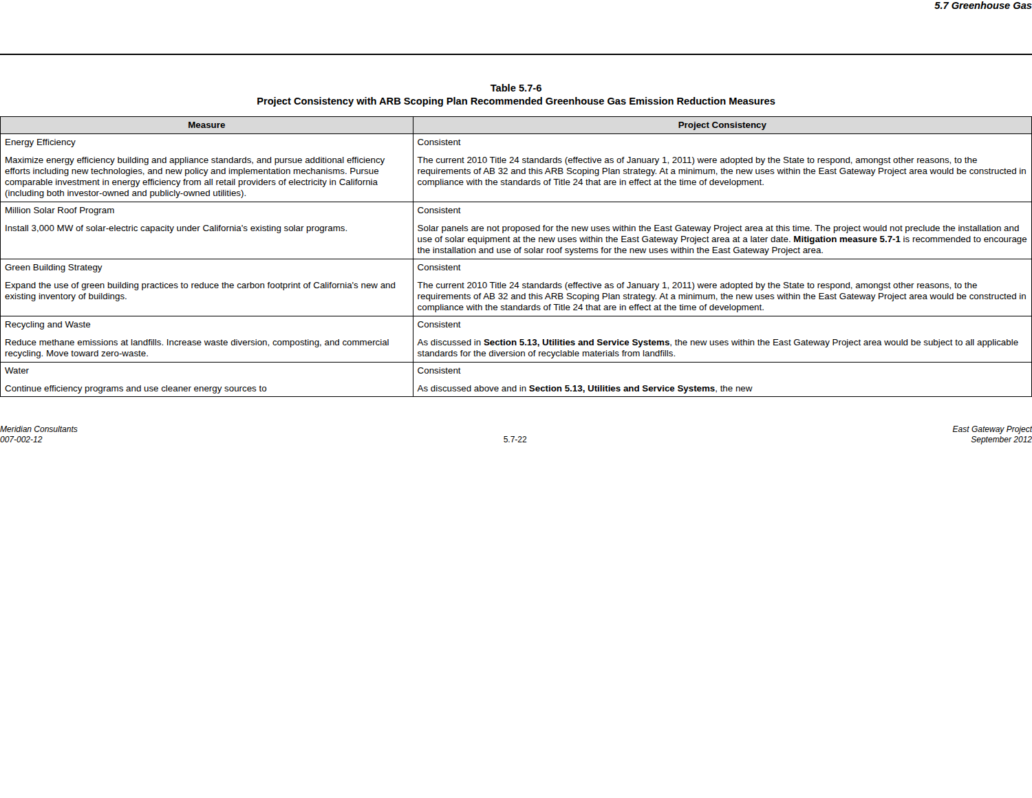5.7 Greenhouse Gas
Table 5.7-6
Project Consistency with ARB Scoping Plan Recommended Greenhouse Gas Emission Reduction Measures
| Measure | Project Consistency |
| --- | --- |
| Energy Efficiency Maximize energy efficiency building and appliance standards, and pursue additional efficiency efforts including new technologies, and new policy and implementation mechanisms. Pursue comparable investment in energy efficiency from all retail providers of electricity in California (including both investor-owned and publicly-owned utilities). | Consistent The current 2010 Title 24 standards (effective as of January 1, 2011) were adopted by the State to respond, amongst other reasons, to the requirements of AB 32 and this ARB Scoping Plan strategy. At a minimum, the new uses within the East Gateway Project area would be constructed in compliance with the standards of Title 24 that are in effect at the time of development. |
| Million Solar Roof Program Install 3,000 MW of solar-electric capacity under California's existing solar programs. | Consistent Solar panels are not proposed for the new uses within the East Gateway Project area at this time. The project would not preclude the installation and use of solar equipment at the new uses within the East Gateway Project area at a later date. Mitigation measure 5.7-1 is recommended to encourage the installation and use of solar roof systems for the new uses within the East Gateway Project area. |
| Green Building Strategy Expand the use of green building practices to reduce the carbon footprint of California's new and existing inventory of buildings. | Consistent The current 2010 Title 24 standards (effective as of January 1, 2011) were adopted by the State to respond, amongst other reasons, to the requirements of AB 32 and this ARB Scoping Plan strategy. At a minimum, the new uses within the East Gateway Project area would be constructed in compliance with the standards of Title 24 that are in effect at the time of development. |
| Recycling and Waste Reduce methane emissions at landfills. Increase waste diversion, composting, and commercial recycling. Move toward zero-waste. | Consistent As discussed in Section 5.13, Utilities and Service Systems , the new uses within the East Gateway Project area would be subject to all applicable standards for the diversion of recyclable materials from landfills. |
| Water Continue efficiency programs and use cleaner energy sources to | Consistent As discussed above and in Section 5.13, Utilities and Service Systems , the new |
Meridian Consultants
007-002-12
5.7-22
East Gateway Project
September 2012